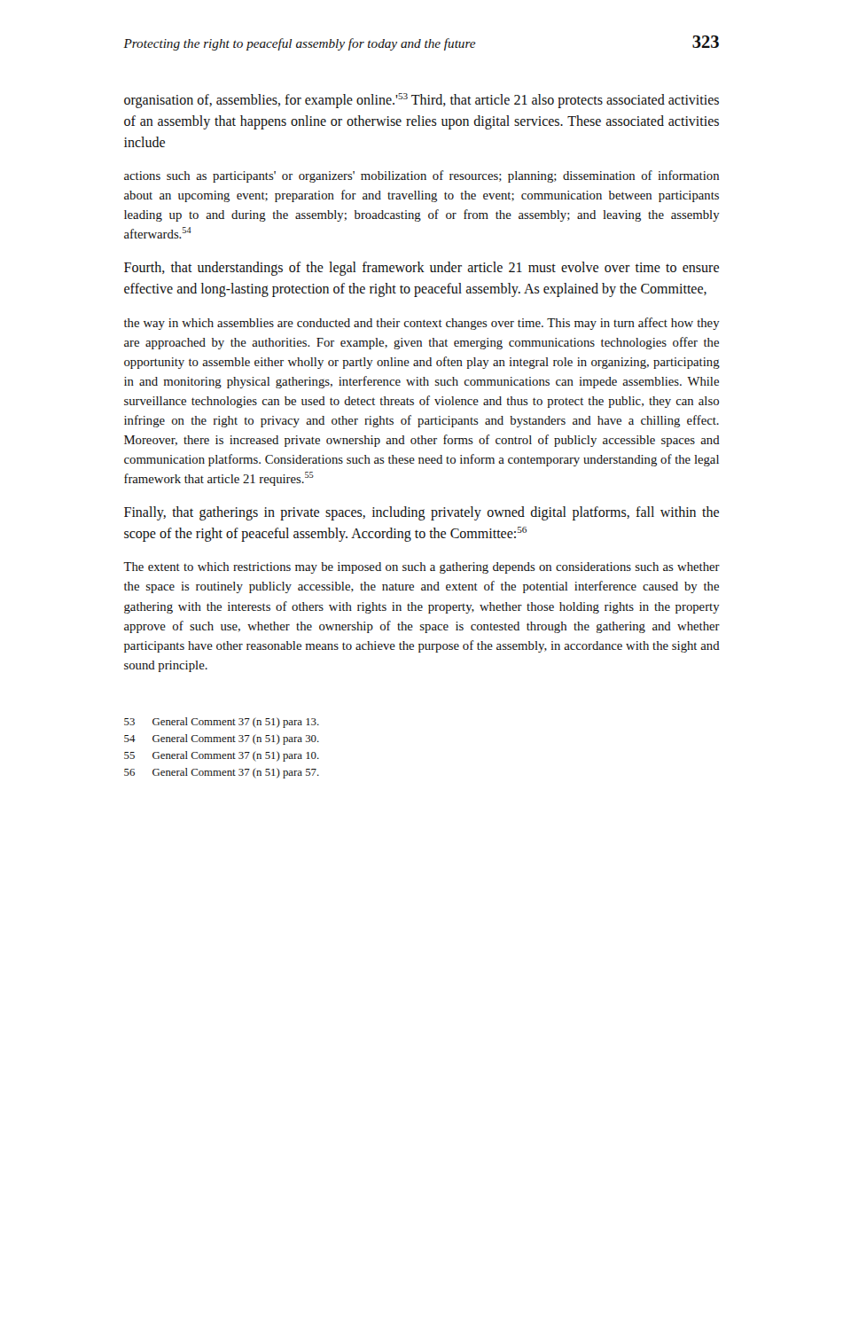Protecting the right to peaceful assembly for today and the future 323
organisation of, assemblies, for example online.'53 Third, that article 21 also protects associated activities of an assembly that happens online or otherwise relies upon digital services. These associated activities include
actions such as participants' or organizers' mobilization of resources; planning; dissemination of information about an upcoming event; preparation for and travelling to the event; communication between participants leading up to and during the assembly; broadcasting of or from the assembly; and leaving the assembly afterwards.54
Fourth, that understandings of the legal framework under article 21 must evolve over time to ensure effective and long-lasting protection of the right to peaceful assembly. As explained by the Committee,
the way in which assemblies are conducted and their context changes over time. This may in turn affect how they are approached by the authorities. For example, given that emerging communications technologies offer the opportunity to assemble either wholly or partly online and often play an integral role in organizing, participating in and monitoring physical gatherings, interference with such communications can impede assemblies. While surveillance technologies can be used to detect threats of violence and thus to protect the public, they can also infringe on the right to privacy and other rights of participants and bystanders and have a chilling effect. Moreover, there is increased private ownership and other forms of control of publicly accessible spaces and communication platforms. Considerations such as these need to inform a contemporary understanding of the legal framework that article 21 requires.55
Finally, that gatherings in private spaces, including privately owned digital platforms, fall within the scope of the right of peaceful assembly. According to the Committee:56
The extent to which restrictions may be imposed on such a gathering depends on considerations such as whether the space is routinely publicly accessible, the nature and extent of the potential interference caused by the gathering with the interests of others with rights in the property, whether those holding rights in the property approve of such use, whether the ownership of the space is contested through the gathering and whether participants have other reasonable means to achieve the purpose of the assembly, in accordance with the sight and sound principle.
53 General Comment 37 (n 51) para 13.
54 General Comment 37 (n 51) para 30.
55 General Comment 37 (n 51) para 10.
56 General Comment 37 (n 51) para 57.